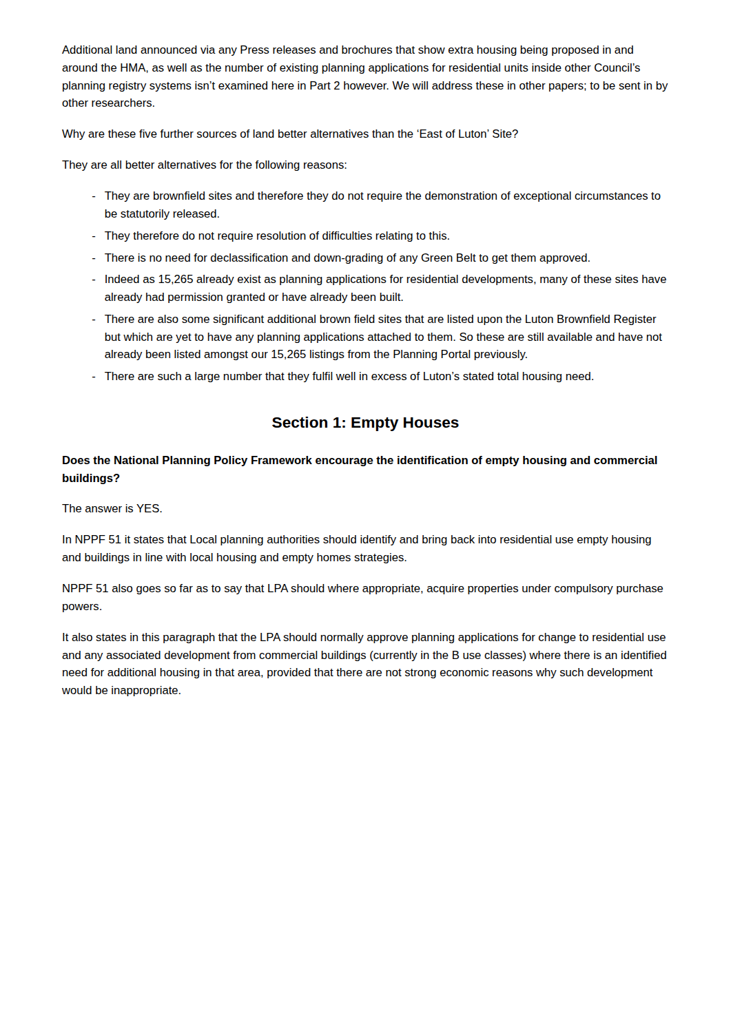Additional land announced via any Press releases and brochures that show extra housing being proposed in and around the HMA, as well as the number of existing planning applications for residential units inside other Council’s planning registry systems isn’t examined here in Part 2 however. We will address these in other papers; to be sent in by other researchers.
Why are these five further sources of land better alternatives than the ‘East of Luton’ Site?
They are all better alternatives for the following reasons:
They are brownfield sites and therefore they do not require the demonstration of exceptional circumstances to be statutorily released.
They therefore do not require resolution of difficulties relating to this.
There is no need for declassification and down-grading of any Green Belt to get them approved.
Indeed as 15,265 already exist as planning applications for residential developments, many of these sites have already had permission granted or have already been built.
There are also some significant additional brown field sites that are listed upon the Luton Brownfield Register but which are yet to have any planning applications attached to them. So these are still available and have not already been listed amongst our 15,265 listings from the Planning Portal previously.
There are such a large number that they fulfil well in excess of Luton’s stated total housing need.
Section 1: Empty Houses
Does the National Planning Policy Framework encourage the identification of empty housing and commercial buildings?
The answer is YES.
In NPPF 51 it states that Local planning authorities should identify and bring back into residential use empty housing and buildings in line with local housing and empty homes strategies.
NPPF 51 also goes so far as to say that LPA should where appropriate, acquire properties under compulsory purchase powers.
It also states in this paragraph that the LPA should normally approve planning applications for change to residential use and any associated development from commercial buildings (currently in the B use classes) where there is an identified need for additional housing in that area, provided that there are not strong economic reasons why such development would be inappropriate.